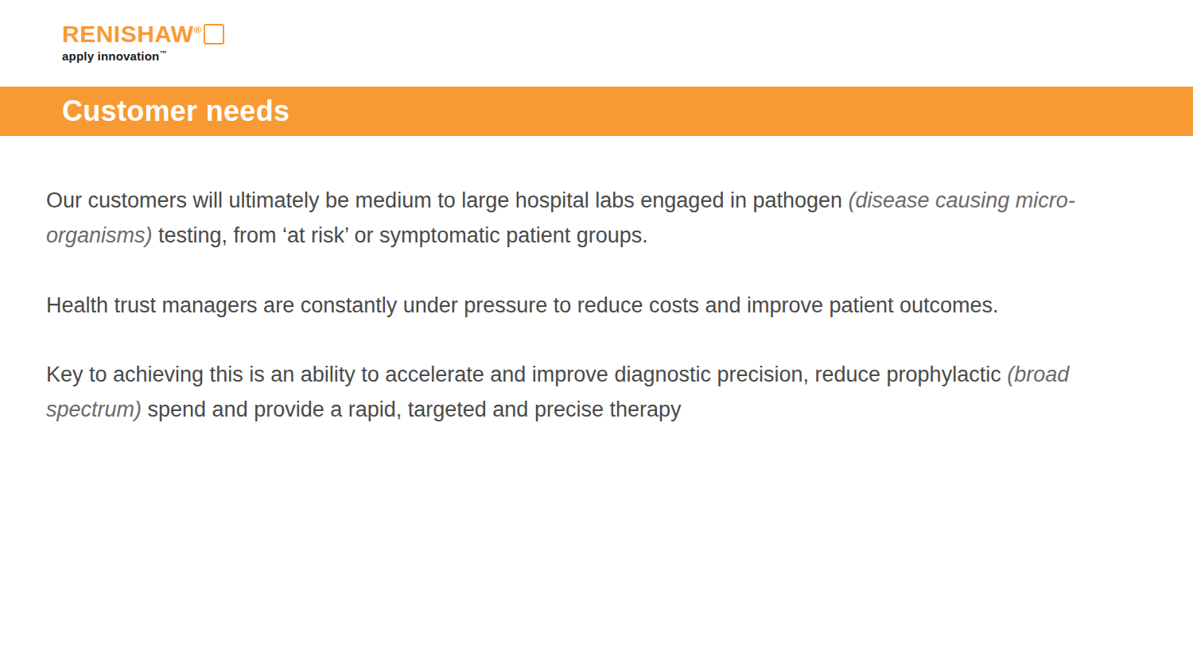RENISHAW®
apply innovation™
Customer needs
Our customers will ultimately be medium to large hospital labs engaged in pathogen (disease causing micro-organisms) testing, from ‘at risk’ or symptomatic patient groups.
Health trust managers are constantly under pressure to reduce costs and improve patient outcomes.
Key to achieving this is an ability to accelerate and improve diagnostic precision, reduce prophylactic (broad spectrum) spend and provide a rapid, targeted and precise therapy